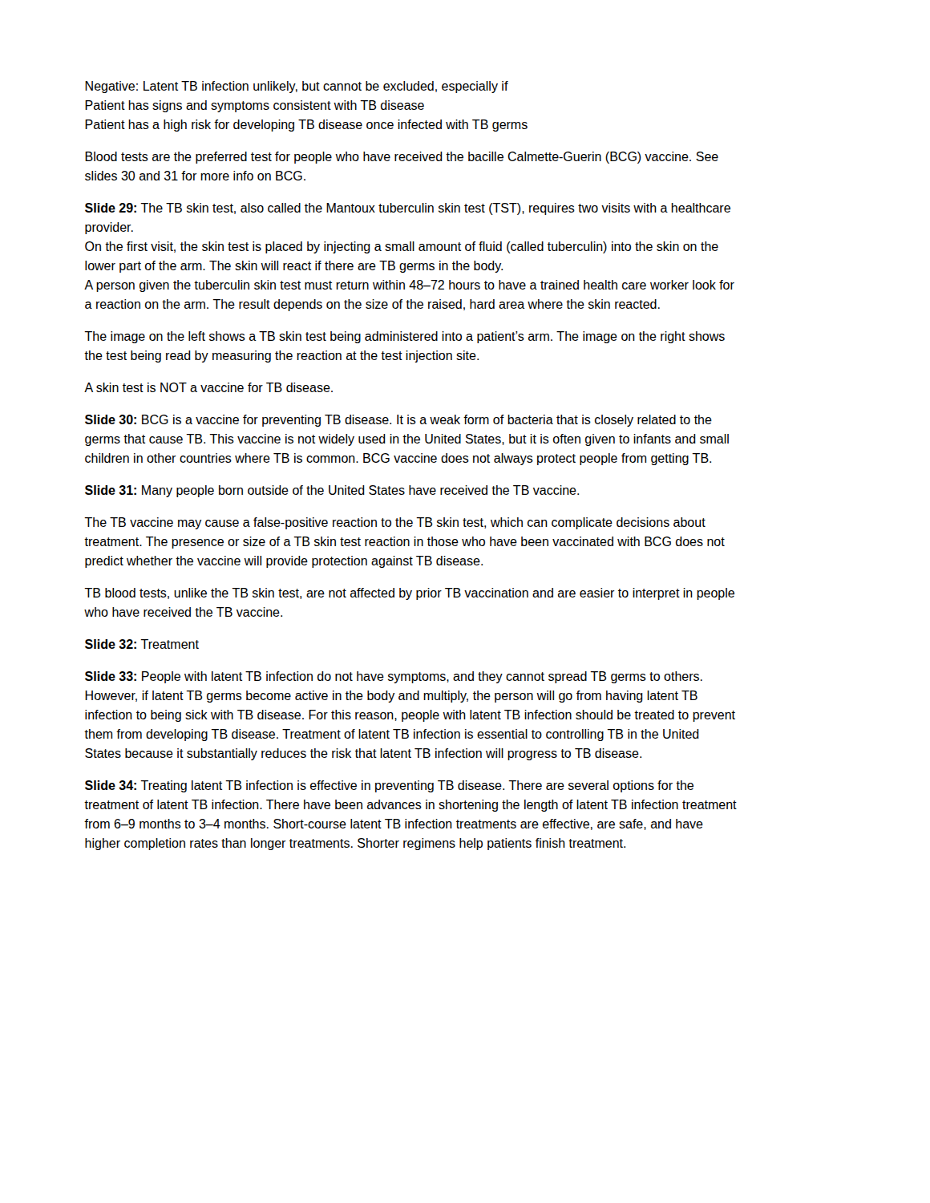Negative: Latent TB infection unlikely, but cannot be excluded, especially if
Patient has signs and symptoms consistent with TB disease
Patient has a high risk for developing TB disease once infected with TB germs
Blood tests are the preferred test for people who have received the bacille Calmette-Guerin (BCG) vaccine. See slides 30 and 31 for more info on BCG.
Slide 29: The TB skin test, also called the Mantoux tuberculin skin test (TST), requires two visits with a healthcare provider.
On the first visit, the skin test is placed by injecting a small amount of fluid (called tuberculin) into the skin on the lower part of the arm. The skin will react if there are TB germs in the body.
A person given the tuberculin skin test must return within 48–72 hours to have a trained health care worker look for a reaction on the arm. The result depends on the size of the raised, hard area where the skin reacted.
The image on the left shows a TB skin test being administered into a patient’s arm. The image on the right shows the test being read by measuring the reaction at the test injection site.
A skin test is NOT a vaccine for TB disease.
Slide 30: BCG is a vaccine for preventing TB disease. It is a weak form of bacteria that is closely related to the germs that cause TB. This vaccine is not widely used in the United States, but it is often given to infants and small children in other countries where TB is common. BCG vaccine does not always protect people from getting TB.
Slide 31: Many people born outside of the United States have received the TB vaccine.
The TB vaccine may cause a false-positive reaction to the TB skin test, which can complicate decisions about treatment. The presence or size of a TB skin test reaction in those who have been vaccinated with BCG does not predict whether the vaccine will provide protection against TB disease.
TB blood tests, unlike the TB skin test, are not affected by prior TB vaccination and are easier to interpret in people who have received the TB vaccine.
Slide 32: Treatment
Slide 33: People with latent TB infection do not have symptoms, and they cannot spread TB germs to others. However, if latent TB germs become active in the body and multiply, the person will go from having latent TB infection to being sick with TB disease. For this reason, people with latent TB infection should be treated to prevent them from developing TB disease. Treatment of latent TB infection is essential to controlling TB in the United States because it substantially reduces the risk that latent TB infection will progress to TB disease.
Slide 34: Treating latent TB infection is effective in preventing TB disease. There are several options for the treatment of latent TB infection. There have been advances in shortening the length of latent TB infection treatment from 6–9 months to 3–4 months. Short-course latent TB infection treatments are effective, are safe, and have higher completion rates than longer treatments. Shorter regimens help patients finish treatment.